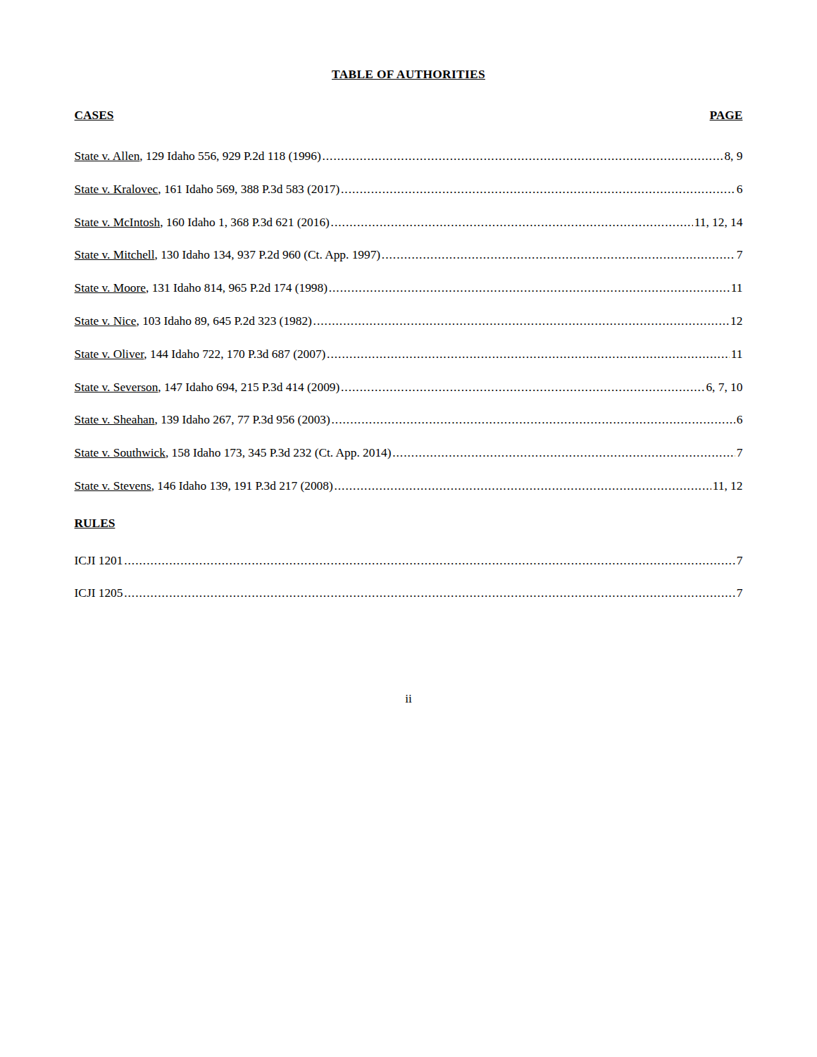TABLE OF AUTHORITIES
CASES PAGE
State v. Allen, 129 Idaho 556, 929 P.2d 118 (1996) 8, 9
State v. Kralovec, 161 Idaho 569, 388 P.3d 583 (2017) 6
State v. McIntosh, 160 Idaho 1, 368 P.3d 621 (2016) 11, 12, 14
State v. Mitchell, 130 Idaho 134, 937 P.2d 960 (Ct. App. 1997) 7
State v. Moore, 131 Idaho 814, 965 P.2d 174 (1998) 11
State v. Nice, 103 Idaho 89, 645 P.2d 323 (1982) 12
State v. Oliver, 144 Idaho 722, 170 P.3d 687 (2007) 11
State v. Severson, 147 Idaho 694, 215 P.3d 414 (2009) 6, 7, 10
State v. Sheahan, 139 Idaho 267, 77 P.3d 956 (2003) 6
State v. Southwick, 158 Idaho 173, 345 P.3d 232 (Ct. App. 2014) 7
State v. Stevens, 146 Idaho 139, 191 P.3d 217 (2008) 11, 12
RULES
ICJI 1201 7
ICJI 1205 7
ii